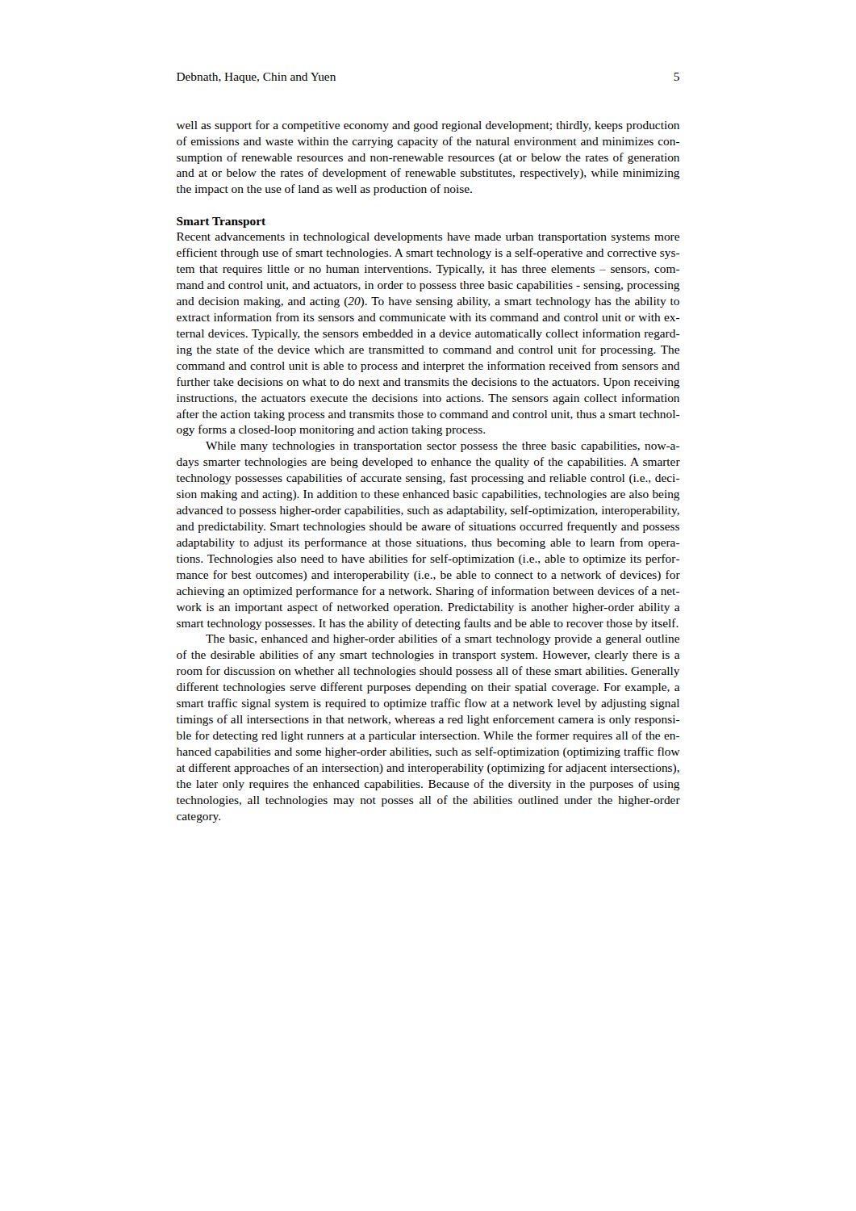Debnath, Haque, Chin and Yuen 5
well as support for a competitive economy and good regional development; thirdly, keeps production of emissions and waste within the carrying capacity of the natural environment and minimizes consumption of renewable resources and non-renewable resources (at or below the rates of generation and at or below the rates of development of renewable substitutes, respectively), while minimizing the impact on the use of land as well as production of noise.
Smart Transport
Recent advancements in technological developments have made urban transportation systems more efficient through use of smart technologies. A smart technology is a self-operative and corrective system that requires little or no human interventions. Typically, it has three elements – sensors, command and control unit, and actuators, in order to possess three basic capabilities - sensing, processing and decision making, and acting (20). To have sensing ability, a smart technology has the ability to extract information from its sensors and communicate with its command and control unit or with external devices. Typically, the sensors embedded in a device automatically collect information regarding the state of the device which are transmitted to command and control unit for processing. The command and control unit is able to process and interpret the information received from sensors and further take decisions on what to do next and transmits the decisions to the actuators. Upon receiving instructions, the actuators execute the decisions into actions. The sensors again collect information after the action taking process and transmits those to command and control unit, thus a smart technology forms a closed-loop monitoring and action taking process.
While many technologies in transportation sector possess the three basic capabilities, now-a-days smarter technologies are being developed to enhance the quality of the capabilities. A smarter technology possesses capabilities of accurate sensing, fast processing and reliable control (i.e., decision making and acting). In addition to these enhanced basic capabilities, technologies are also being advanced to possess higher-order capabilities, such as adaptability, self-optimization, interoperability, and predictability. Smart technologies should be aware of situations occurred frequently and possess adaptability to adjust its performance at those situations, thus becoming able to learn from operations. Technologies also need to have abilities for self-optimization (i.e., able to optimize its performance for best outcomes) and interoperability (i.e., be able to connect to a network of devices) for achieving an optimized performance for a network. Sharing of information between devices of a network is an important aspect of networked operation. Predictability is another higher-order ability a smart technology possesses. It has the ability of detecting faults and be able to recover those by itself.
The basic, enhanced and higher-order abilities of a smart technology provide a general outline of the desirable abilities of any smart technologies in transport system. However, clearly there is a room for discussion on whether all technologies should possess all of these smart abilities. Generally different technologies serve different purposes depending on their spatial coverage. For example, a smart traffic signal system is required to optimize traffic flow at a network level by adjusting signal timings of all intersections in that network, whereas a red light enforcement camera is only responsible for detecting red light runners at a particular intersection. While the former requires all of the enhanced capabilities and some higher-order abilities, such as self-optimization (optimizing traffic flow at different approaches of an intersection) and interoperability (optimizing for adjacent intersections), the later only requires the enhanced capabilities. Because of the diversity in the purposes of using technologies, all technologies may not posses all of the abilities outlined under the higher-order category.